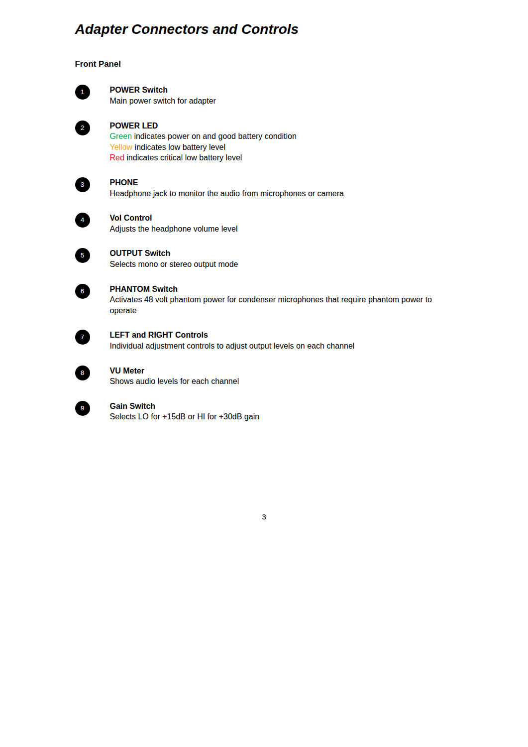Adapter Connectors and Controls
Front Panel
1
POWER Switch
Main power switch for adapter
2
POWER LED
Green indicates power on and good battery condition
Yellow indicates low battery level
Red indicates critical low battery level
3
PHONE
Headphone jack to monitor the audio from microphones or camera
4
Vol Control
Adjusts the headphone volume level
5
OUTPUT Switch
Selects mono or stereo output mode
6
PHANTOM Switch
Activates 48 volt phantom power for condenser microphones that require phantom power to operate
7
LEFT and RIGHT Controls
Individual adjustment controls to adjust output levels on each channel
8
VU Meter
Shows audio levels for each channel
9
Gain Switch
Selects LO for +15dB or HI for +30dB gain
3